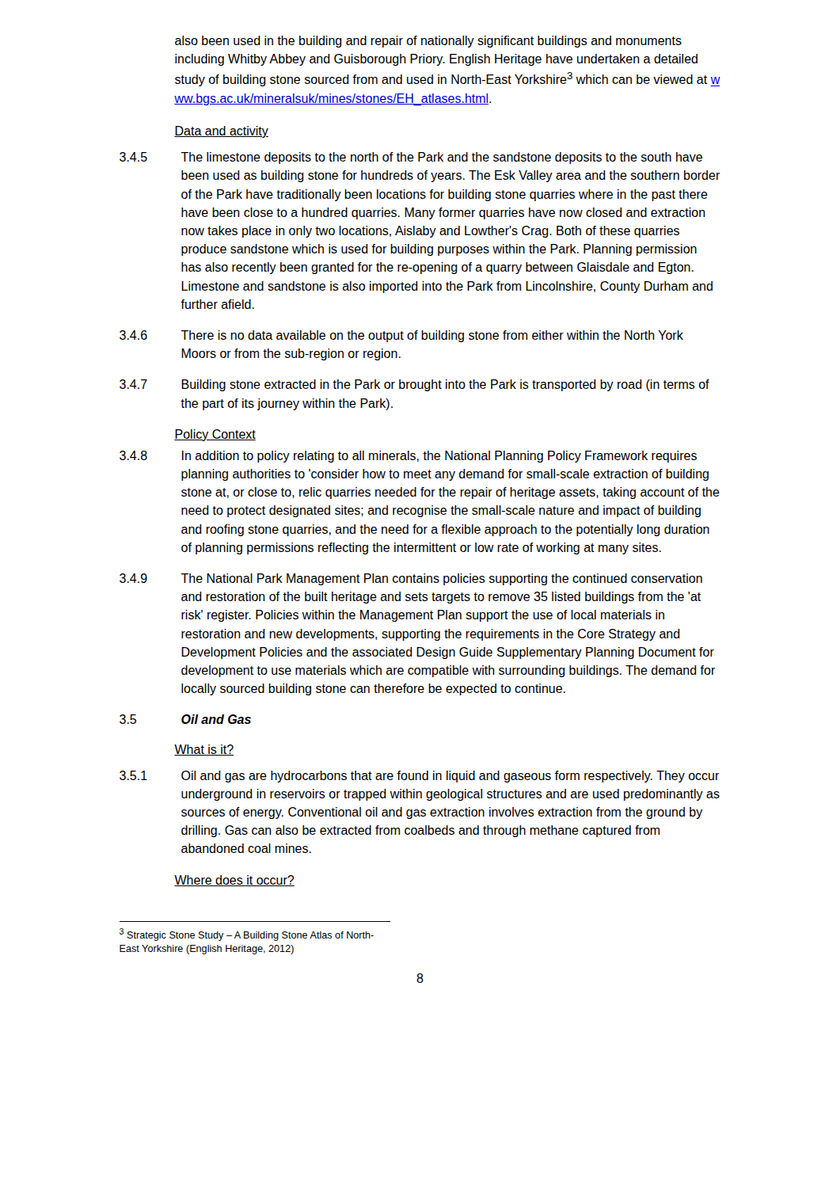also been used in the building and repair of nationally significant buildings and monuments including Whitby Abbey and Guisborough Priory. English Heritage have undertaken a detailed study of building stone sourced from and used in North-East Yorkshire3 which can be viewed at www.bgs.ac.uk/mineralsuk/mines/stones/EH_atlases.html.
Data and activity
3.4.5
The limestone deposits to the north of the Park and the sandstone deposits to the south have been used as building stone for hundreds of years. The Esk Valley area and the southern border of the Park have traditionally been locations for building stone quarries where in the past there have been close to a hundred quarries. Many former quarries have now closed and extraction now takes place in only two locations, Aislaby and Lowther's Crag. Both of these quarries produce sandstone which is used for building purposes within the Park. Planning permission has also recently been granted for the re-opening of a quarry between Glaisdale and Egton. Limestone and sandstone is also imported into the Park from Lincolnshire, County Durham and further afield.
3.4.6
There is no data available on the output of building stone from either within the North York Moors or from the sub-region or region.
3.4.7
Building stone extracted in the Park or brought into the Park is transported by road (in terms of the part of its journey within the Park).
Policy Context
3.4.8
In addition to policy relating to all minerals, the National Planning Policy Framework requires planning authorities to 'consider how to meet any demand for small-scale extraction of building stone at, or close to, relic quarries needed for the repair of heritage assets, taking account of the need to protect designated sites; and recognise the small-scale nature and impact of building and roofing stone quarries, and the need for a flexible approach to the potentially long duration of planning permissions reflecting the intermittent or low rate of working at many sites.
3.4.9
The National Park Management Plan contains policies supporting the continued conservation and restoration of the built heritage and sets targets to remove 35 listed buildings from the 'at risk' register. Policies within the Management Plan support the use of local materials in restoration and new developments, supporting the requirements in the Core Strategy and Development Policies and the associated Design Guide Supplementary Planning Document for development to use materials which are compatible with surrounding buildings. The demand for locally sourced building stone can therefore be expected to continue.
3.5
Oil and Gas
What is it?
3.5.1
Oil and gas are hydrocarbons that are found in liquid and gaseous form respectively. They occur underground in reservoirs or trapped within geological structures and are used predominantly as sources of energy. Conventional oil and gas extraction involves extraction from the ground by drilling. Gas can also be extracted from coalbeds and through methane captured from abandoned coal mines.
Where does it occur?
3 Strategic Stone Study – A Building Stone Atlas of North-East Yorkshire (English Heritage, 2012)
8